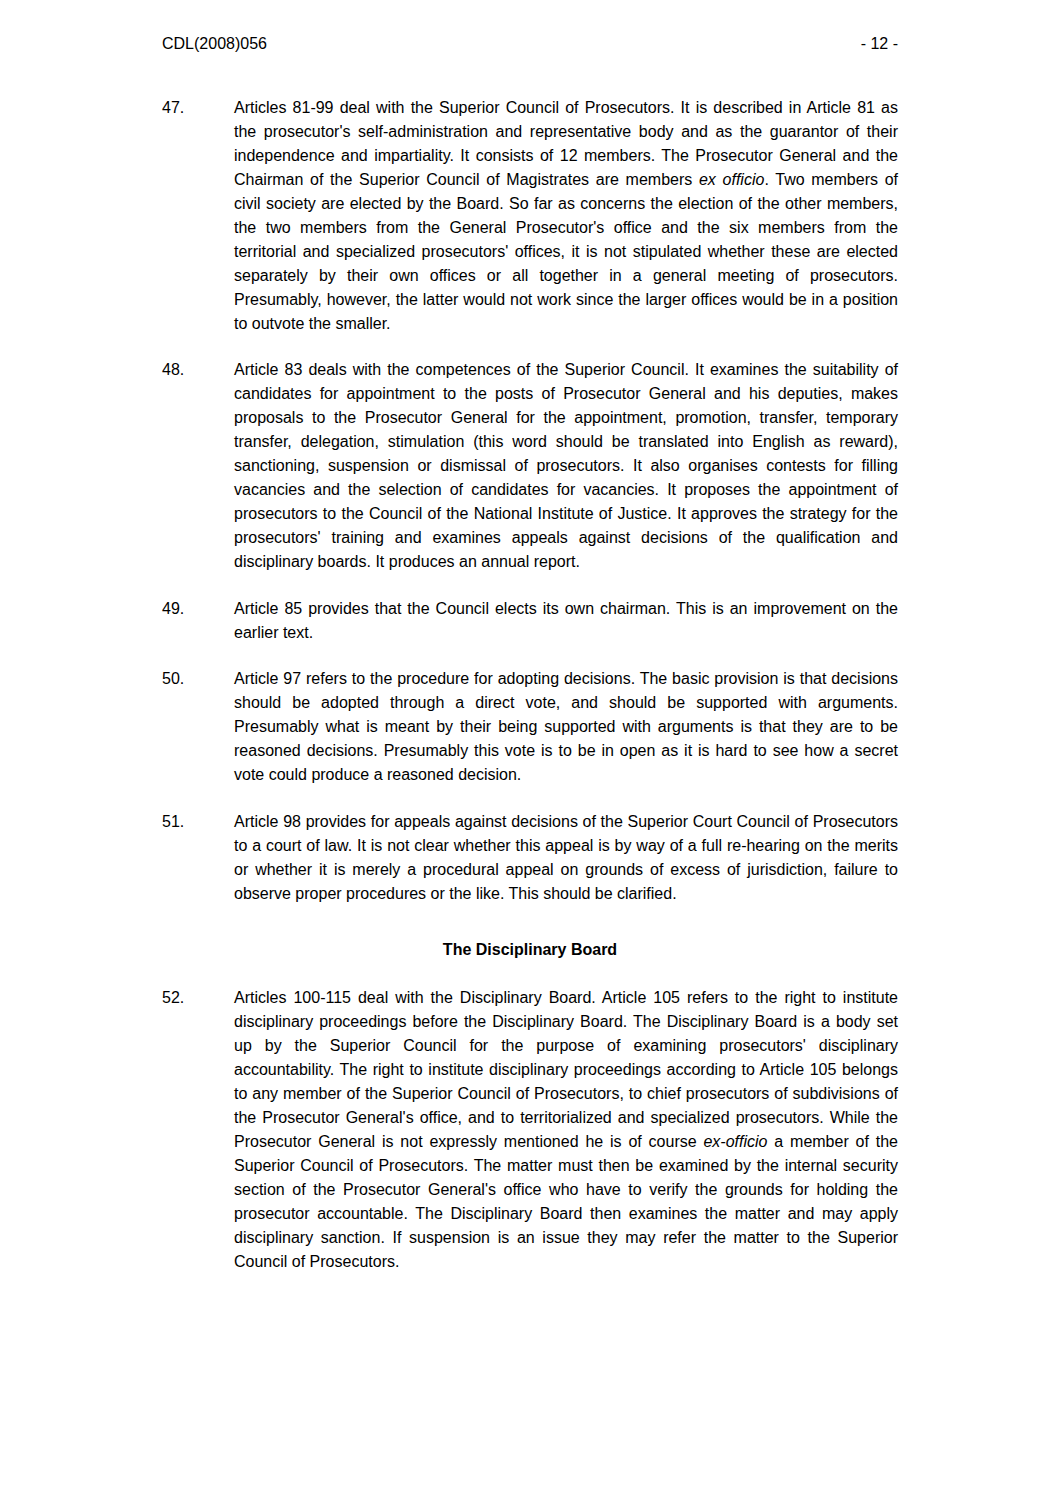CDL(2008)056 - 12 -
47. Articles 81-99 deal with the Superior Council of Prosecutors. It is described in Article 81 as the prosecutor's self-administration and representative body and as the guarantor of their independence and impartiality. It consists of 12 members. The Prosecutor General and the Chairman of the Superior Council of Magistrates are members ex officio. Two members of civil society are elected by the Board. So far as concerns the election of the other members, the two members from the General Prosecutor's office and the six members from the territorial and specialized prosecutors' offices, it is not stipulated whether these are elected separately by their own offices or all together in a general meeting of prosecutors. Presumably, however, the latter would not work since the larger offices would be in a position to outvote the smaller.
48. Article 83 deals with the competences of the Superior Council. It examines the suitability of candidates for appointment to the posts of Prosecutor General and his deputies, makes proposals to the Prosecutor General for the appointment, promotion, transfer, temporary transfer, delegation, stimulation (this word should be translated into English as reward), sanctioning, suspension or dismissal of prosecutors. It also organises contests for filling vacancies and the selection of candidates for vacancies. It proposes the appointment of prosecutors to the Council of the National Institute of Justice. It approves the strategy for the prosecutors' training and examines appeals against decisions of the qualification and disciplinary boards. It produces an annual report.
49. Article 85 provides that the Council elects its own chairman. This is an improvement on the earlier text.
50. Article 97 refers to the procedure for adopting decisions. The basic provision is that decisions should be adopted through a direct vote, and should be supported with arguments. Presumably what is meant by their being supported with arguments is that they are to be reasoned decisions. Presumably this vote is to be in open as it is hard to see how a secret vote could produce a reasoned decision.
51. Article 98 provides for appeals against decisions of the Superior Court Council of Prosecutors to a court of law. It is not clear whether this appeal is by way of a full re-hearing on the merits or whether it is merely a procedural appeal on grounds of excess of jurisdiction, failure to observe proper procedures or the like. This should be clarified.
The Disciplinary Board
52. Articles 100-115 deal with the Disciplinary Board. Article 105 refers to the right to institute disciplinary proceedings before the Disciplinary Board. The Disciplinary Board is a body set up by the Superior Council for the purpose of examining prosecutors' disciplinary accountability. The right to institute disciplinary proceedings according to Article 105 belongs to any member of the Superior Council of Prosecutors, to chief prosecutors of subdivisions of the Prosecutor General's office, and to territorialized and specialized prosecutors. While the Prosecutor General is not expressly mentioned he is of course ex-officio a member of the Superior Council of Prosecutors. The matter must then be examined by the internal security section of the Prosecutor General's office who have to verify the grounds for holding the prosecutor accountable. The Disciplinary Board then examines the matter and may apply disciplinary sanction. If suspension is an issue they may refer the matter to the Superior Council of Prosecutors.